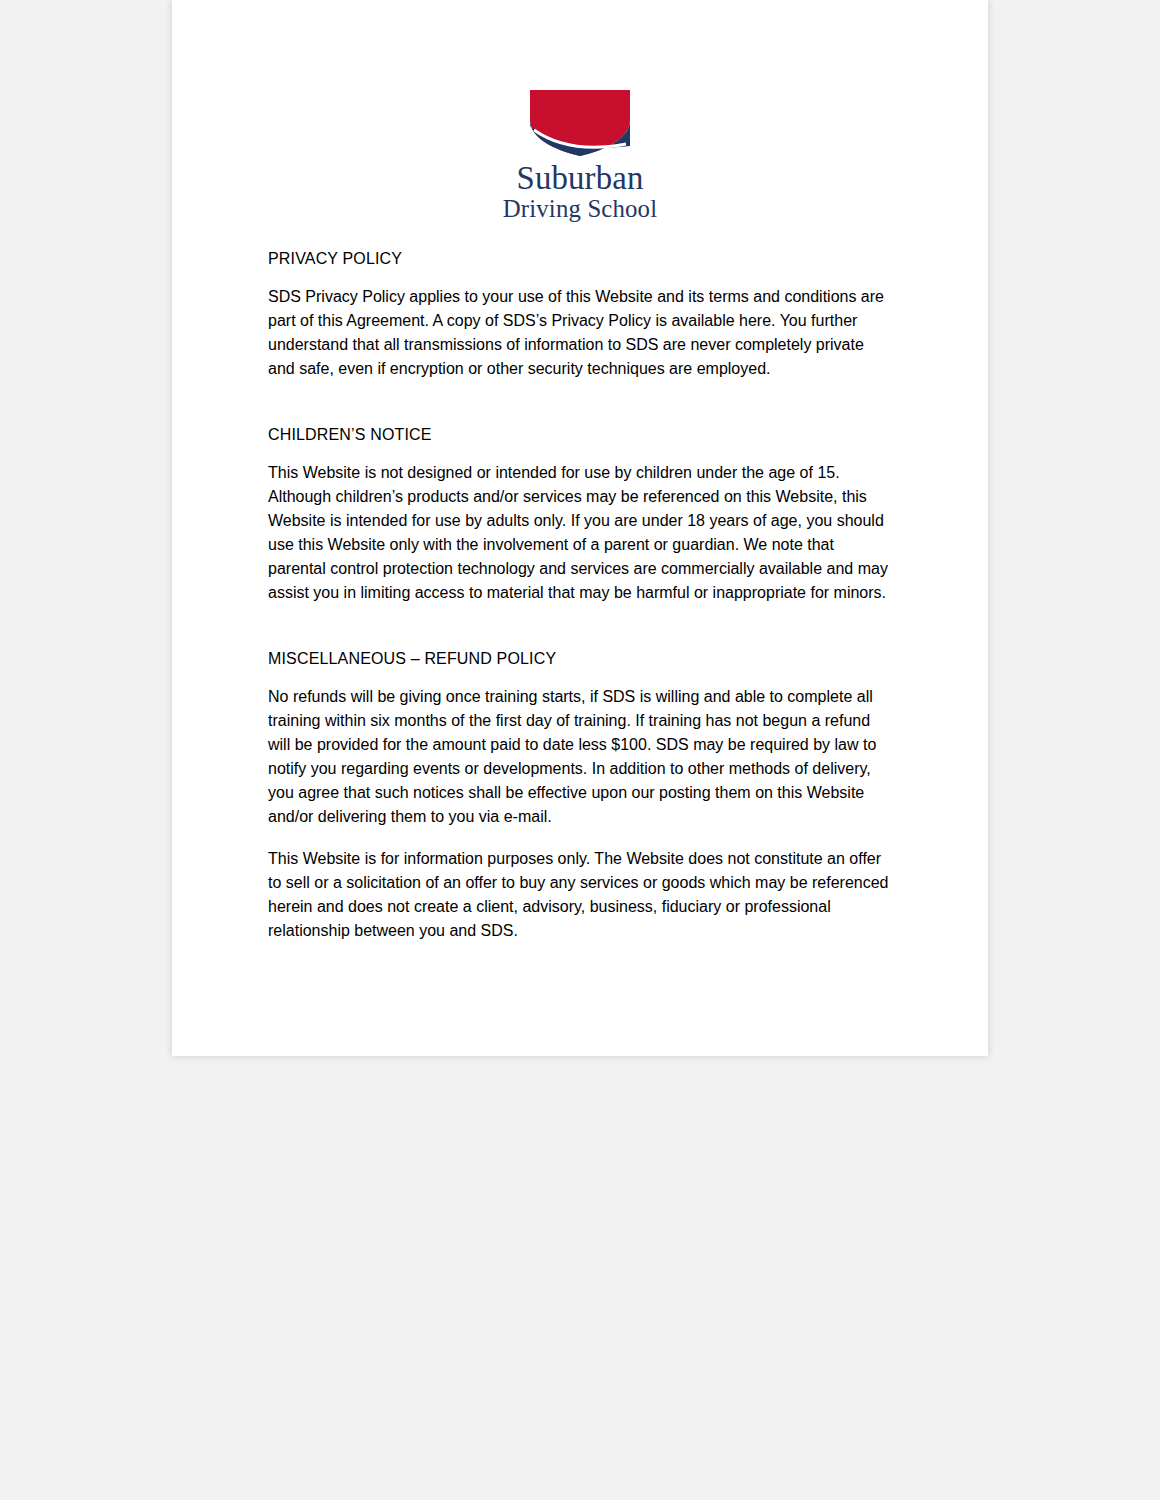Suburban Driving School
PRIVACY POLICY
SDS Privacy Policy applies to your use of this Website and its terms and conditions are part of this Agreement. A copy of SDS’s Privacy Policy is available here. You further understand that all transmissions of information to SDS are never completely private and safe, even if encryption or other security techniques are employed.
CHILDREN’S NOTICE
This Website is not designed or intended for use by children under the age of 15. Although children’s products and/or services may be referenced on this Website, this Website is intended for use by adults only. If you are under 18 years of age, you should use this Website only with the involvement of a parent or guardian. We note that parental control protection technology and services are commercially available and may assist you in limiting access to material that may be harmful or inappropriate for minors.
MISCELLANEOUS – REFUND POLICY
No refunds will be giving once training starts, if SDS is willing and able to complete all training within six months of the first day of training. If training has not begun a refund will be provided for the amount paid to date less $100. SDS may be required by law to notify you regarding events or developments. In addition to other methods of delivery, you agree that such notices shall be effective upon our posting them on this Website and/or delivering them to you via e-mail.
This Website is for information purposes only. The Website does not constitute an offer to sell or a solicitation of an offer to buy any services or goods which may be referenced herein and does not create a client, advisory, business, fiduciary or professional relationship between you and SDS.